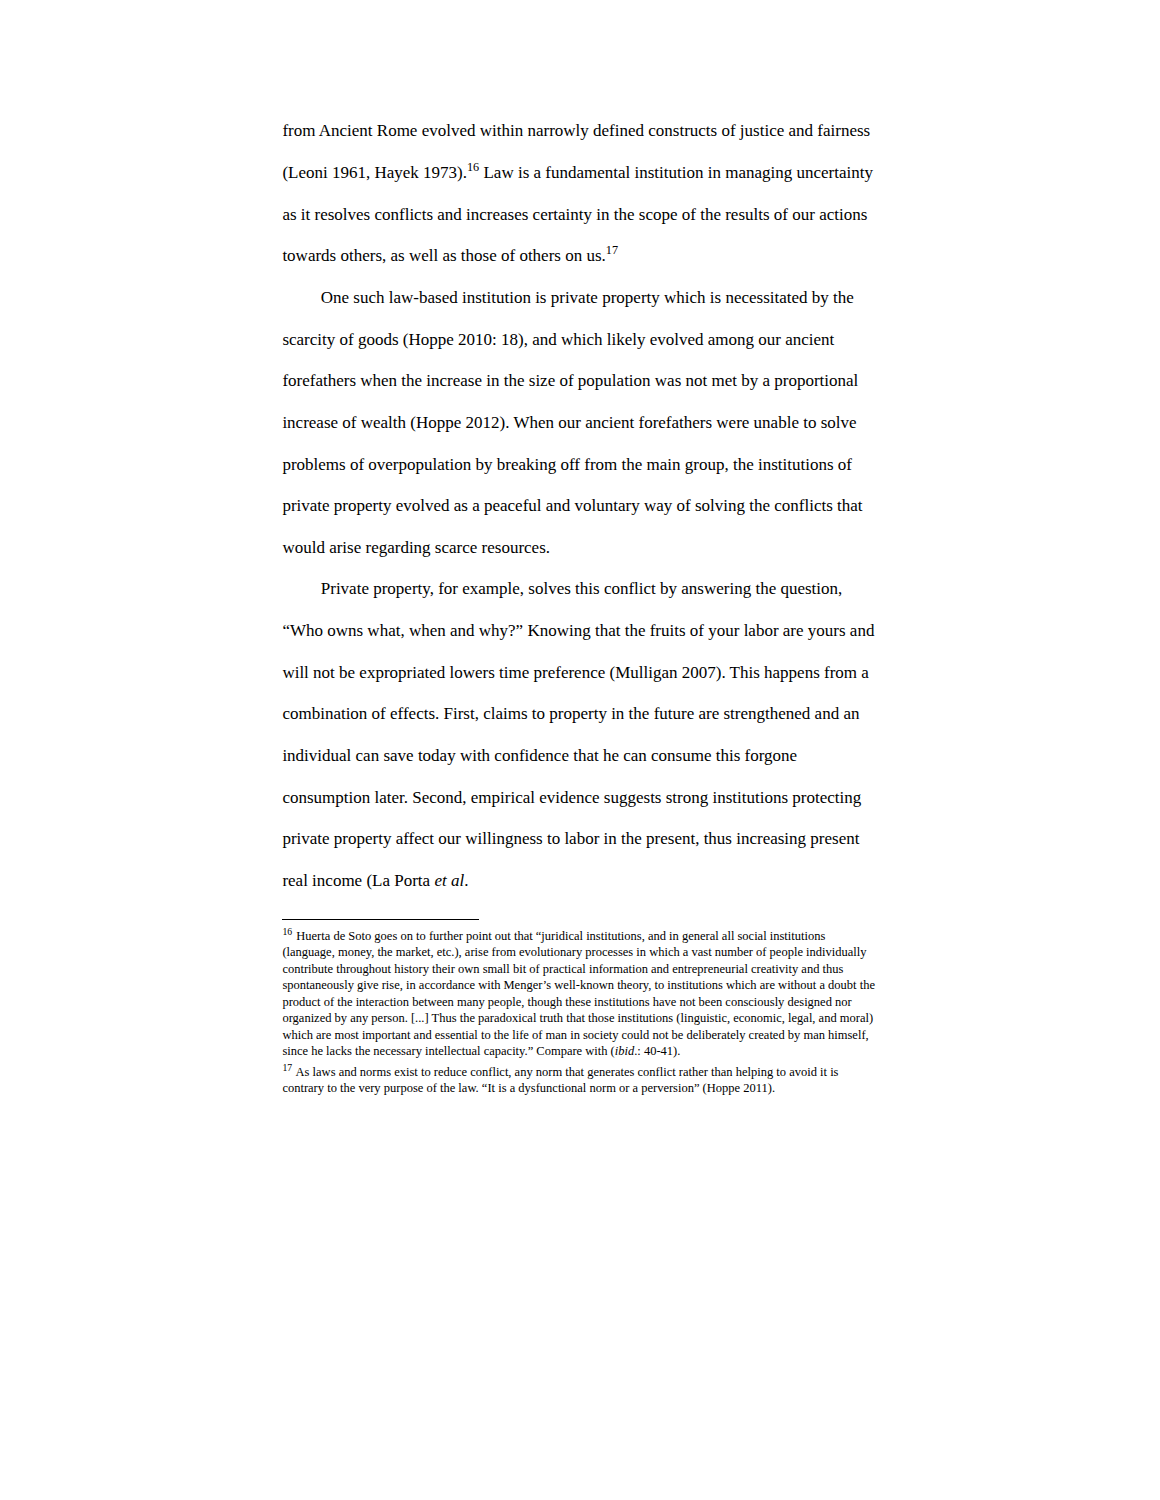from Ancient Rome evolved within narrowly defined constructs of justice and fairness (Leoni 1961, Hayek 1973).16 Law is a fundamental institution in managing uncertainty as it resolves conflicts and increases certainty in the scope of the results of our actions towards others, as well as those of others on us.17
One such law-based institution is private property which is necessitated by the scarcity of goods (Hoppe 2010: 18), and which likely evolved among our ancient forefathers when the increase in the size of population was not met by a proportional increase of wealth (Hoppe 2012). When our ancient forefathers were unable to solve problems of overpopulation by breaking off from the main group, the institutions of private property evolved as a peaceful and voluntary way of solving the conflicts that would arise regarding scarce resources.
Private property, for example, solves this conflict by answering the question, “Who owns what, when and why?” Knowing that the fruits of your labor are yours and will not be expropriated lowers time preference (Mulligan 2007). This happens from a combination of effects. First, claims to property in the future are strengthened and an individual can save today with confidence that he can consume this forgone consumption later. Second, empirical evidence suggests strong institutions protecting private property affect our willingness to labor in the present, thus increasing present real income (La Porta et al.
16 Huerta de Soto goes on to further point out that “juridical institutions, and in general all social institutions (language, money, the market, etc.), arise from evolutionary processes in which a vast number of people individually contribute throughout history their own small bit of practical information and entrepreneurial creativity and thus spontaneously give rise, in accordance with Menger’s well-known theory, to institutions which are without a doubt the product of the interaction between many people, though these institutions have not been consciously designed nor organized by any person. [...] Thus the paradoxical truth that those institutions (linguistic, economic, legal, and moral) which are most important and essential to the life of man in society could not be deliberately created by man himself, since he lacks the necessary intellectual capacity.” Compare with (ibid.: 40-41).
17 As laws and norms exist to reduce conflict, any norm that generates conflict rather than helping to avoid it is contrary to the very purpose of the law. “It is a dysfunctional norm or a perversion” (Hoppe 2011).